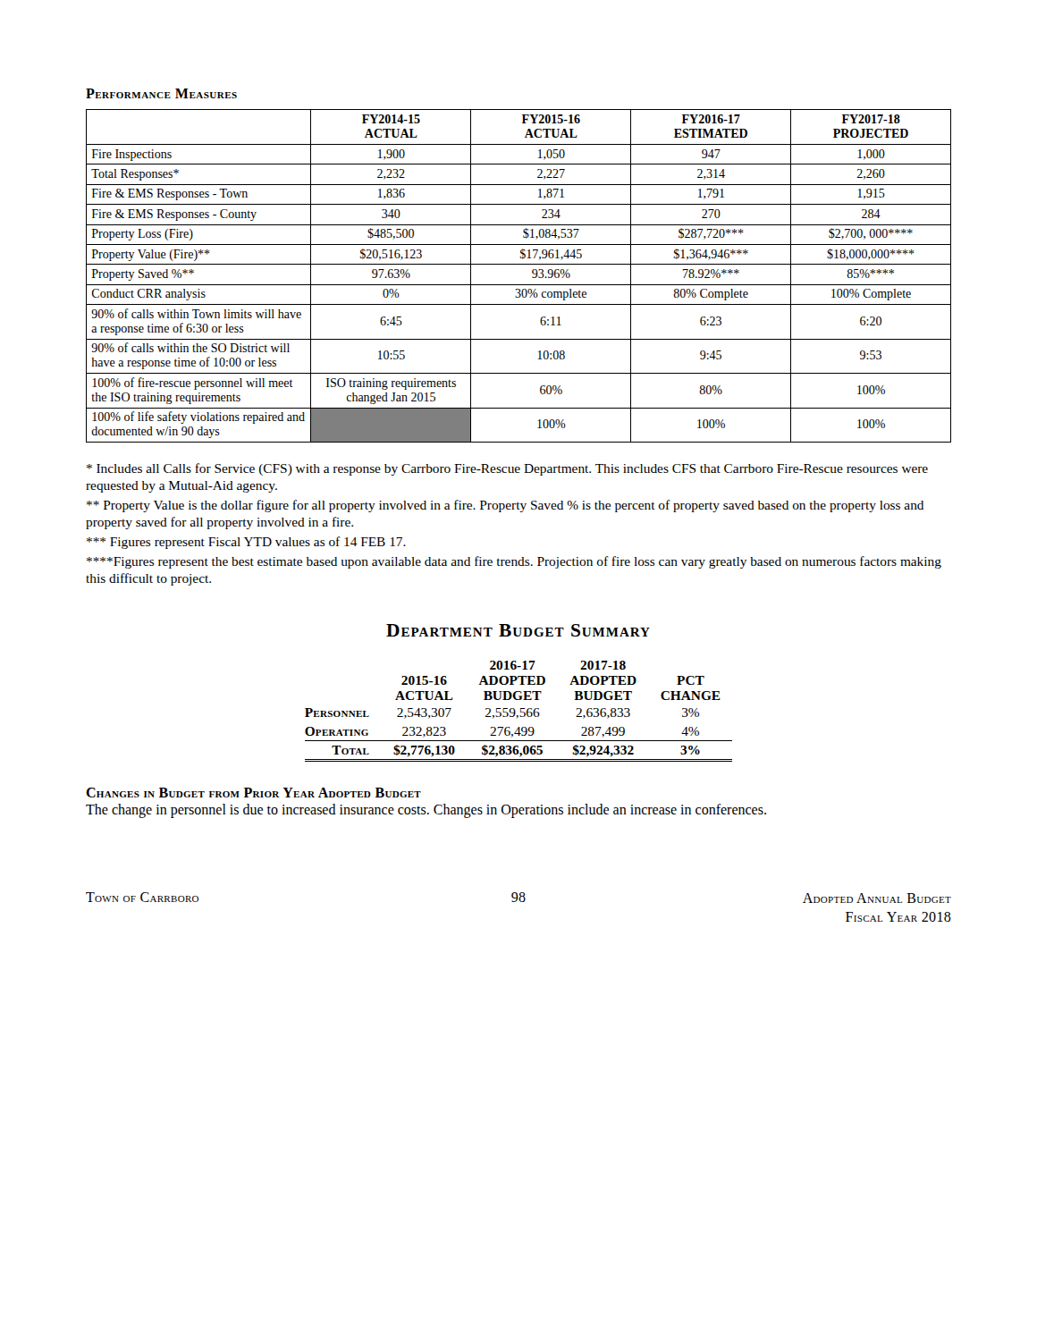Performance Measures
| | FY2014-15 ACTUAL | FY2015-16 ACTUAL | FY2016-17 ESTIMATED | FY2017-18 PROJECTED |
| --- | --- | --- | --- | --- |
| Fire Inspections | 1,900 | 1,050 | 947 | 1,000 |
| Total Responses* | 2,232 | 2,227 | 2,314 | 2,260 |
| Fire & EMS Responses - Town | 1,836 | 1,871 | 1,791 | 1,915 |
| Fire & EMS Responses - County | 340 | 234 | 270 | 284 |
| Property Loss (Fire) | $485,500 | $1,084,537 | $287,720*** | $2,700, 000**** |
| Property Value (Fire)** | $20,516,123 | $17,961,445 | $1,364,946*** | $18,000,000**** |
| Property Saved %** | 97.63% | 93.96% | 78.92%*** | 85%**** |
| Conduct CRR analysis | 0% | 30% complete | 80% Complete | 100% Complete |
| 90% of calls within Town limits will have a response time of 6:30 or less | 6:45 | 6:11 | 6:23 | 6:20 |
| 90% of calls within the SO District will have a response time of 10:00 or less | 10:55 | 10:08 | 9:45 | 9:53 |
| 100% of fire-rescue personnel will meet the ISO training requirements | ISO training requirements changed Jan 2015 | 60% | 80% | 100% |
| 100% of life safety violations repaired and documented w/in 90 days | | 100% | 100% | 100% |
* Includes all Calls for Service (CFS) with a response by Carrboro Fire-Rescue Department. This includes CFS that Carrboro Fire-Rescue resources were requested by a Mutual-Aid agency.
** Property Value is the dollar figure for all property involved in a fire. Property Saved % is the percent of property saved based on the property loss and property saved for all property involved in a fire.
*** Figures represent Fiscal YTD values as of 14 FEB 17.
****Figures represent the best estimate based upon available data and fire trends. Projection of fire loss can vary greatly based on numerous factors making this difficult to project.
Department Budget Summary
| | 2015-16 ACTUAL | 2016-17 ADOPTED BUDGET | 2017-18 ADOPTED BUDGET | PCT CHANGE |
| --- | --- | --- | --- | --- |
| Personnel | 2,543,307 | 2,559,566 | 2,636,833 | 3% |
| Operating | 232,823 | 276,499 | 287,499 | 4% |
| Total | $2,776,130 | $2,836,065 | $2,924,332 | 3% |
Changes in Budget from Prior Year Adopted Budget
The change in personnel is due to increased insurance costs. Changes in Operations include an increase in conferences.
Town of Carrboro 98 Adopted Annual Budget
Fiscal Year 2018